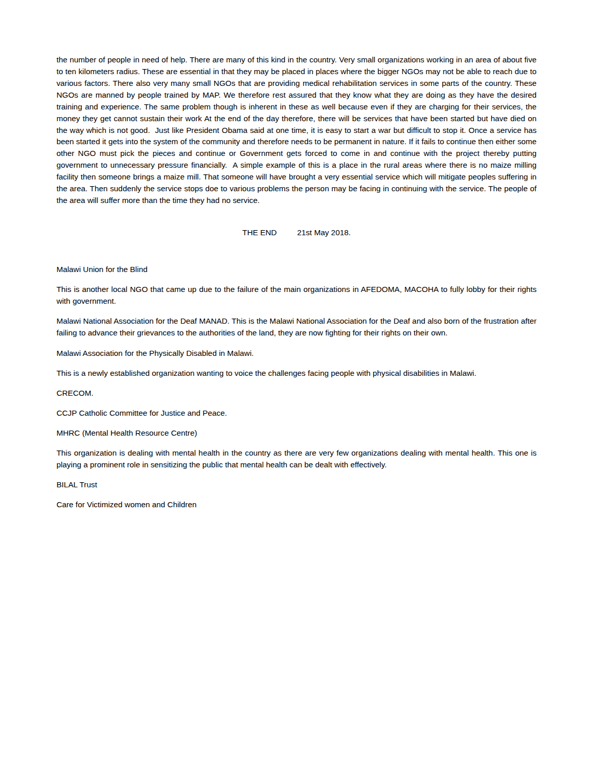the number of people in need of help. There are many of this kind in the country. Very small organizations working in an area of about five to ten kilometers radius. These are essential in that they may be placed in places where the bigger NGOs may not be able to reach due to various factors. There also very many small NGOs that are providing medical rehabilitation services in some parts of the country. These NGOs are manned by people trained by MAP. We therefore rest assured that they know what they are doing as they have the desired training and experience. The same problem though is inherent in these as well because even if they are charging for their services, the money they get cannot sustain their work At the end of the day therefore, there will be services that have been started but have died on the way which is not good. Just like President Obama said at one time, it is easy to start a war but difficult to stop it. Once a service has been started it gets into the system of the community and therefore needs to be permanent in nature. If it fails to continue then either some other NGO must pick the pieces and continue or Government gets forced to come in and continue with the project thereby putting government to unnecessary pressure financially. A simple example of this is a place in the rural areas where there is no maize milling facility then someone brings a maize mill. That someone will have brought a very essential service which will mitigate peoples suffering in the area. Then suddenly the service stops doe to various problems the person may be facing in continuing with the service. The people of the area will suffer more than the time they had no service.
THE END 21st May 2018.
Malawi Union for the Blind
This is another local NGO that came up due to the failure of the main organizations in AFEDOMA, MACOHA to fully lobby for their rights with government.
Malawi National Association for the Deaf MANAD. This is the Malawi National Association for the Deaf and also born of the frustration after failing to advance their grievances to the authorities of the land, they are now fighting for their rights on their own.
Malawi Association for the Physically Disabled in Malawi.
This is a newly established organization wanting to voice the challenges facing people with physical disabilities in Malawi.
CRECOM.
CCJP Catholic Committee for Justice and Peace.
MHRC (Mental Health Resource Centre)
This organization is dealing with mental health in the country as there are very few organizations dealing with mental health. This one is playing a prominent role in sensitizing the public that mental health can be dealt with effectively.
BILAL Trust
Care for Victimized women and Children